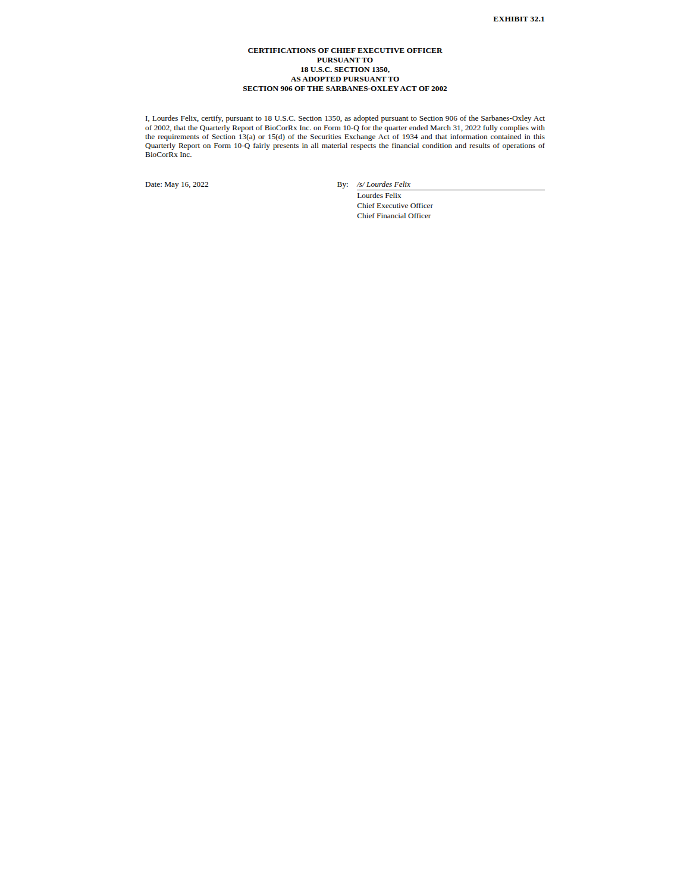EXHIBIT 32.1
CERTIFICATIONS OF CHIEF EXECUTIVE OFFICER
PURSUANT TO
18 U.S.C. SECTION 1350,
AS ADOPTED PURSUANT TO
SECTION 906 OF THE SARBANES-OXLEY ACT OF 2002
I, Lourdes Felix, certify, pursuant to 18 U.S.C. Section 1350, as adopted pursuant to Section 906 of the Sarbanes-Oxley Act of 2002, that the Quarterly Report of BioCorRx Inc. on Form 10-Q for the quarter ended March 31, 2022 fully complies with the requirements of Section 13(a) or 15(d) of the Securities Exchange Act of 1934 and that information contained in this Quarterly Report on Form 10-Q fairly presents in all material respects the financial condition and results of operations of BioCorRx Inc.
| Date: May 16, 2022 | By: | /s/ Lourdes Felix Lourdes Felix Chief Executive Officer Chief Financial Officer |